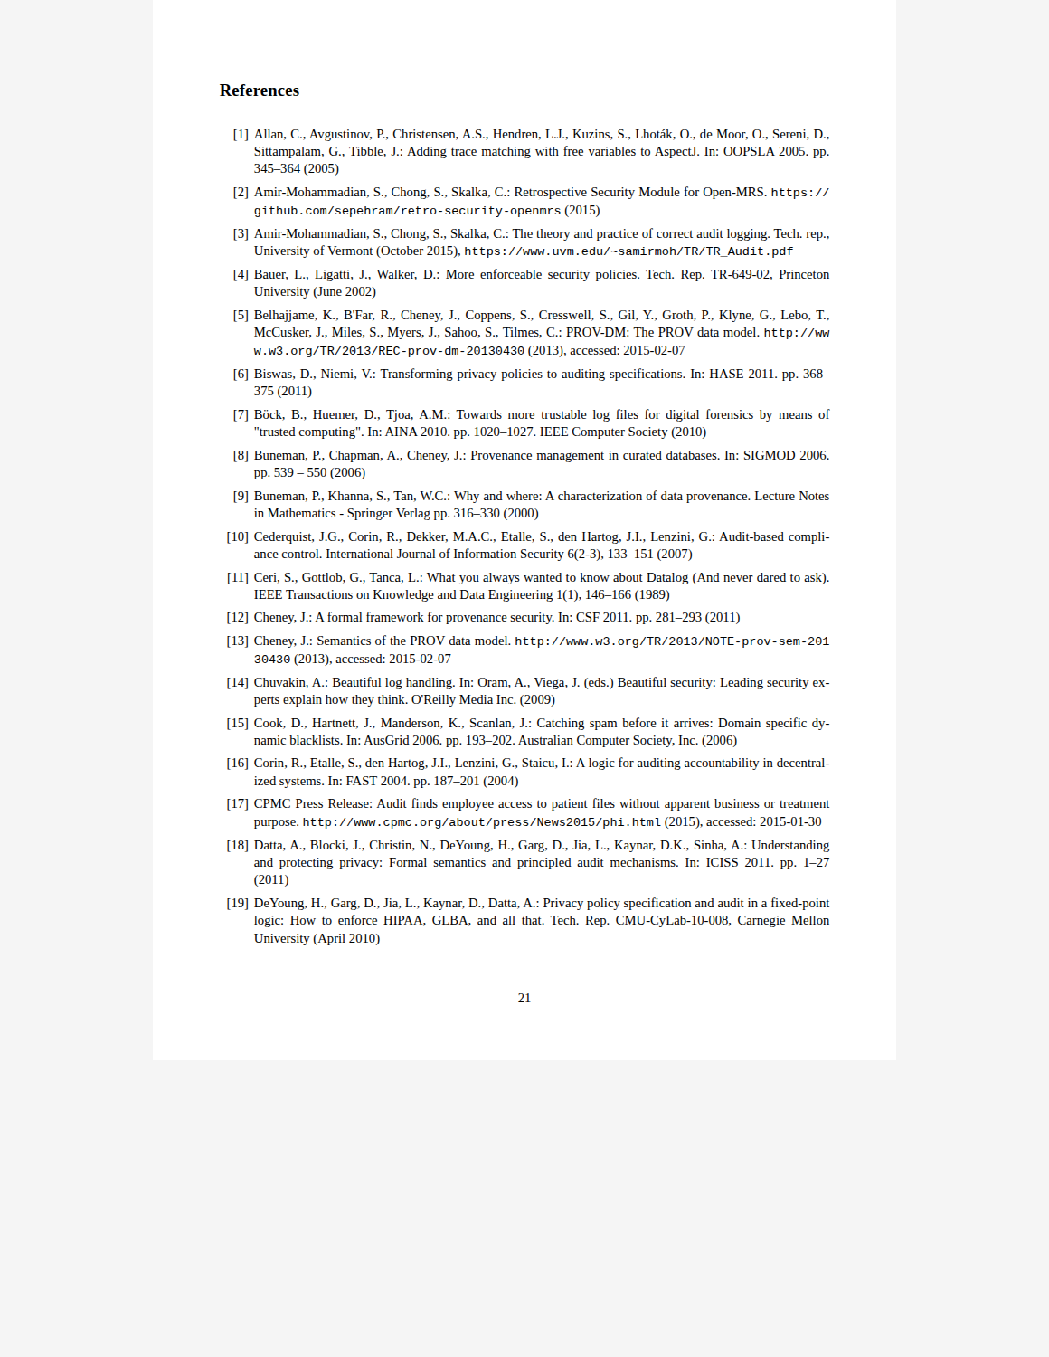References
[1] Allan, C., Avgustinov, P., Christensen, A.S., Hendren, L.J., Kuzins, S., Lhoták, O., de Moor, O., Sereni, D., Sittampalam, G., Tibble, J.: Adding trace matching with free variables to AspectJ. In: OOPSLA 2005. pp. 345–364 (2005)
[2] Amir-Mohammadian, S., Chong, S., Skalka, C.: Retrospective Security Module for Open-MRS. https://github.com/sepehram/retro-security-openmrs (2015)
[3] Amir-Mohammadian, S., Chong, S., Skalka, C.: The theory and practice of correct audit logging. Tech. rep., University of Vermont (October 2015), https://www.uvm.edu/~samirmoh/TR/TR_Audit.pdf
[4] Bauer, L., Ligatti, J., Walker, D.: More enforceable security policies. Tech. Rep. TR-649-02, Princeton University (June 2002)
[5] Belhajjame, K., B'Far, R., Cheney, J., Coppens, S., Cresswell, S., Gil, Y., Groth, P., Klyne, G., Lebo, T., McCusker, J., Miles, S., Myers, J., Sahoo, S., Tilmes, C.: PROV-DM: The PROV data model. http://www.w3.org/TR/2013/REC-prov-dm-20130430 (2013), accessed: 2015-02-07
[6] Biswas, D., Niemi, V.: Transforming privacy policies to auditing specifications. In: HASE 2011. pp. 368–375 (2011)
[7] Böck, B., Huemer, D., Tjoa, A.M.: Towards more trustable log files for digital forensics by means of "trusted computing". In: AINA 2010. pp. 1020–1027. IEEE Computer Society (2010)
[8] Buneman, P., Chapman, A., Cheney, J.: Provenance management in curated databases. In: SIGMOD 2006. pp. 539 – 550 (2006)
[9] Buneman, P., Khanna, S., Tan, W.C.: Why and where: A characterization of data provenance. Lecture Notes in Mathematics - Springer Verlag pp. 316–330 (2000)
[10] Cederquist, J.G., Corin, R., Dekker, M.A.C., Etalle, S., den Hartog, J.I., Lenzini, G.: Audit-based compliance control. International Journal of Information Security 6(2-3), 133–151 (2007)
[11] Ceri, S., Gottlob, G., Tanca, L.: What you always wanted to know about Datalog (And never dared to ask). IEEE Transactions on Knowledge and Data Engineering 1(1), 146–166 (1989)
[12] Cheney, J.: A formal framework for provenance security. In: CSF 2011. pp. 281–293 (2011)
[13] Cheney, J.: Semantics of the PROV data model. http://www.w3.org/TR/2013/NOTE-prov-sem-20130430 (2013), accessed: 2015-02-07
[14] Chuvakin, A.: Beautiful log handling. In: Oram, A., Viega, J. (eds.) Beautiful security: Leading security experts explain how they think. O'Reilly Media Inc. (2009)
[15] Cook, D., Hartnett, J., Manderson, K., Scanlan, J.: Catching spam before it arrives: Domain specific dynamic blacklists. In: AusGrid 2006. pp. 193–202. Australian Computer Society, Inc. (2006)
[16] Corin, R., Etalle, S., den Hartog, J.I., Lenzini, G., Staicu, I.: A logic for auditing accountability in decentralized systems. In: FAST 2004. pp. 187–201 (2004)
[17] CPMC Press Release: Audit finds employee access to patient files without apparent business or treatment purpose. http://www.cpmc.org/about/press/News2015/phi.html (2015), accessed: 2015-01-30
[18] Datta, A., Blocki, J., Christin, N., DeYoung, H., Garg, D., Jia, L., Kaynar, D.K., Sinha, A.: Understanding and protecting privacy: Formal semantics and principled audit mechanisms. In: ICISS 2011. pp. 1–27 (2011)
[19] DeYoung, H., Garg, D., Jia, L., Kaynar, D., Datta, A.: Privacy policy specification and audit in a fixed-point logic: How to enforce HIPAA, GLBA, and all that. Tech. Rep. CMU-CyLab-10-008, Carnegie Mellon University (April 2010)
21